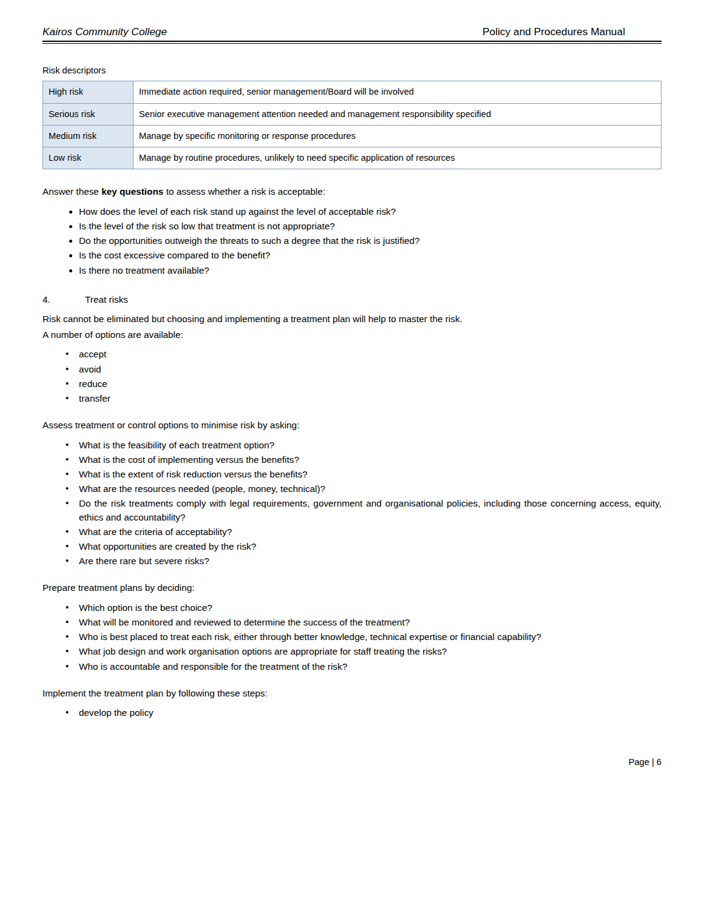Kairos Community College Policy and Procedures Manual
Risk descriptors
| High risk | Immediate action required, senior management/Board will be involved |
| Serious risk | Senior executive management attention needed and management responsibility specified |
| Medium risk | Manage by specific monitoring or response procedures |
| Low risk | Manage by routine procedures, unlikely to need specific application of resources |
Answer these key questions to assess whether a risk is acceptable:
How does the level of each risk stand up against the level of acceptable risk?
Is the level of the risk so low that treatment is not appropriate?
Do the opportunities outweigh the threats to such a degree that the risk is justified?
Is the cost excessive compared to the benefit?
Is there no treatment available?
4. Treat risks
Risk cannot be eliminated but choosing and implementing a treatment plan will help to master the risk.
A number of options are available:
accept
avoid
reduce
transfer
Assess treatment or control options to minimise risk by asking:
What is the feasibility of each treatment option?
What is the cost of implementing versus the benefits?
What is the extent of risk reduction versus the benefits?
What are the resources needed (people, money, technical)?
Do the risk treatments comply with legal requirements, government and organisational policies, including those concerning access, equity, ethics and accountability?
What are the criteria of acceptability?
What opportunities are created by the risk?
Are there rare but severe risks?
Prepare treatment plans by deciding:
Which option is the best choice?
What will be monitored and reviewed to determine the success of the treatment?
Who is best placed to treat each risk, either through better knowledge, technical expertise or financial capability?
What job design and work organisation options are appropriate for staff treating the risks?
Who is accountable and responsible for the treatment of the risk?
Implement the treatment plan by following these steps:
develop the policy
Page | 6